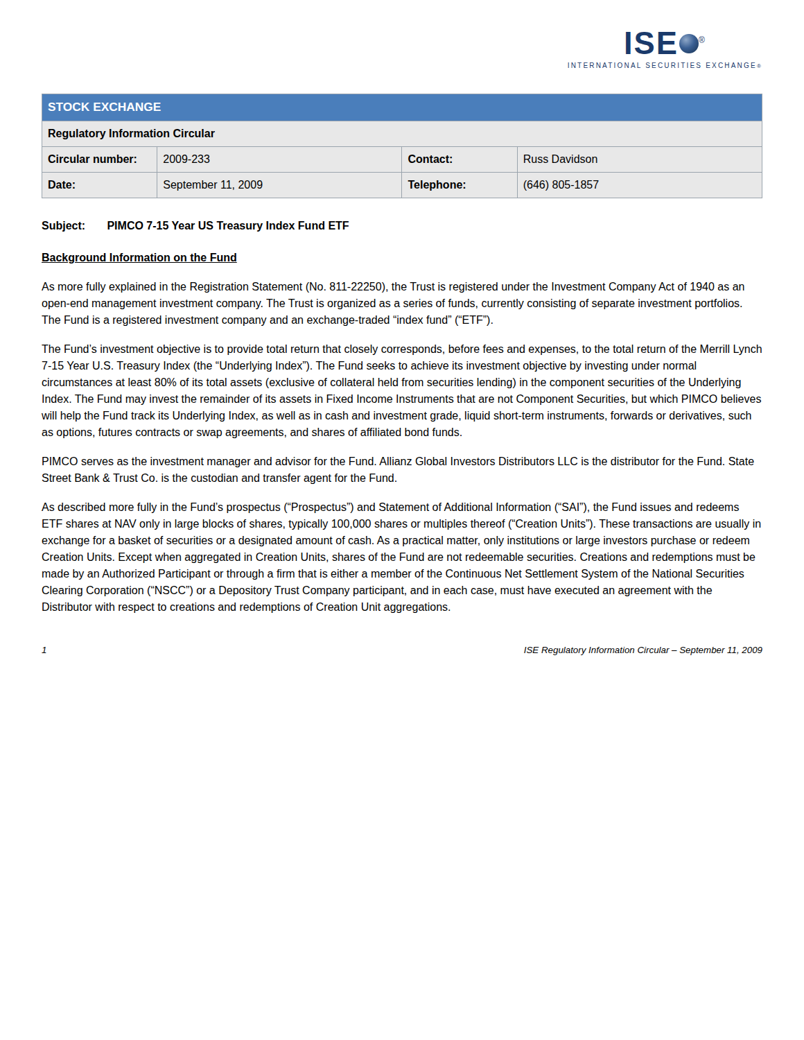ISE ®
INTERNATIONAL SECURITIES EXCHANGE®
| STOCK EXCHANGE |
| Regulatory Information Circular |
| Circular number: | 2009-233 | Contact : | Russ Davidson |
| Date: | September 11, 2009 | Telephone : | (646) 805-1857 |
Subject: PIMCO 7-15 Year US Treasury Index Fund ETF
Background Information on the Fund
As more fully explained in the Registration Statement (No. 811-22250), the Trust is registered under the Investment Company Act of 1940 as an open-end management investment company. The Trust is organized as a series of funds, currently consisting of separate investment portfolios. The Fund is a registered investment company and an exchange-traded “index fund” (“ETF”).
The Fund’s investment objective is to provide total return that closely corresponds, before fees and expenses, to the total return of the Merrill Lynch 7-15 Year U.S. Treasury Index (the “Underlying Index”). The Fund seeks to achieve its investment objective by investing under normal circumstances at least 80% of its total assets (exclusive of collateral held from securities lending) in the component securities of the Underlying Index. The Fund may invest the remainder of its assets in Fixed Income Instruments that are not Component Securities, but which PIMCO believes will help the Fund track its Underlying Index, as well as in cash and investment grade, liquid short-term instruments, forwards or derivatives, such as options, futures contracts or swap agreements, and shares of affiliated bond funds.
PIMCO serves as the investment manager and advisor for the Fund. Allianz Global Investors Distributors LLC is the distributor for the Fund. State Street Bank & Trust Co. is the custodian and transfer agent for the Fund.
As described more fully in the Fund’s prospectus (“Prospectus”) and Statement of Additional Information (“SAI”), the Fund issues and redeems ETF shares at NAV only in large blocks of shares, typically 100,000 shares or multiples thereof (“Creation Units”). These transactions are usually in exchange for a basket of securities or a designated amount of cash. As a practical matter, only institutions or large investors purchase or redeem Creation Units. Except when aggregated in Creation Units, shares of the Fund are not redeemable securities. Creations and redemptions must be made by an Authorized Participant or through a firm that is either a member of the Continuous Net Settlement System of the National Securities Clearing Corporation (“NSCC”) or a Depository Trust Company participant, and in each case, must have executed an agreement with the Distributor with respect to creations and redemptions of Creation Unit aggregations.
1 ISE Regulatory Information Circular – September 11, 2009